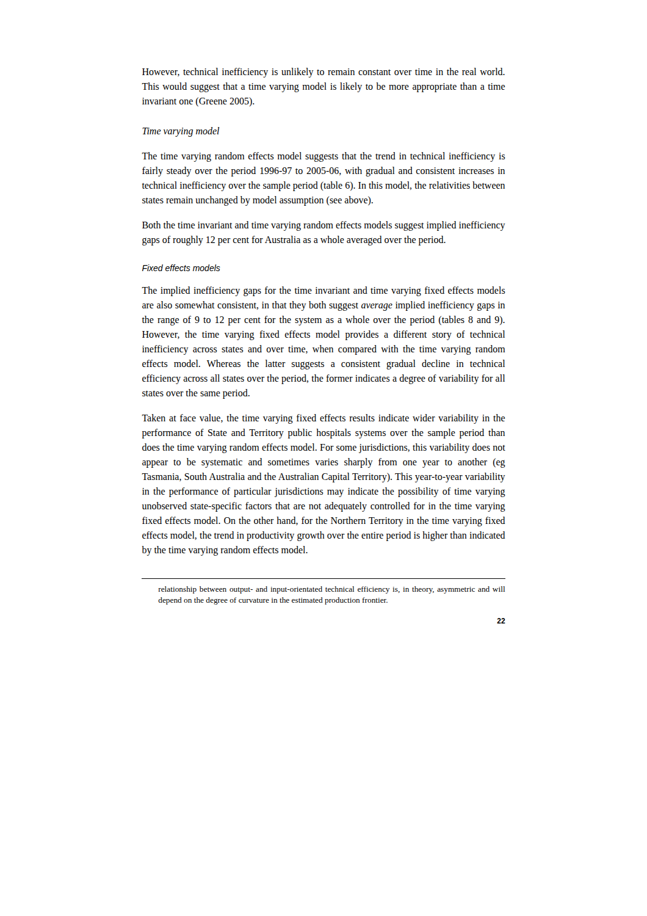However, technical inefficiency is unlikely to remain constant over time in the real world. This would suggest that a time varying model is likely to be more appropriate than a time invariant one (Greene 2005).
Time varying model
The time varying random effects model suggests that the trend in technical inefficiency is fairly steady over the period 1996-97 to 2005-06, with gradual and consistent increases in technical inefficiency over the sample period (table 6). In this model, the relativities between states remain unchanged by model assumption (see above).
Both the time invariant and time varying random effects models suggest implied inefficiency gaps of roughly 12 per cent for Australia as a whole averaged over the period.
Fixed effects models
The implied inefficiency gaps for the time invariant and time varying fixed effects models are also somewhat consistent, in that they both suggest average implied inefficiency gaps in the range of 9 to 12 per cent for the system as a whole over the period (tables 8 and 9). However, the time varying fixed effects model provides a different story of technical inefficiency across states and over time, when compared with the time varying random effects model. Whereas the latter suggests a consistent gradual decline in technical efficiency across all states over the period, the former indicates a degree of variability for all states over the same period.
Taken at face value, the time varying fixed effects results indicate wider variability in the performance of State and Territory public hospitals systems over the sample period than does the time varying random effects model. For some jurisdictions, this variability does not appear to be systematic and sometimes varies sharply from one year to another (eg Tasmania, South Australia and the Australian Capital Territory). This year-to-year variability in the performance of particular jurisdictions may indicate the possibility of time varying unobserved state-specific factors that are not adequately controlled for in the time varying fixed effects model. On the other hand, for the Northern Territory in the time varying fixed effects model, the trend in productivity growth over the entire period is higher than indicated by the time varying random effects model.
relationship between output- and input-orientated technical efficiency is, in theory, asymmetric and will depend on the degree of curvature in the estimated production frontier.
22